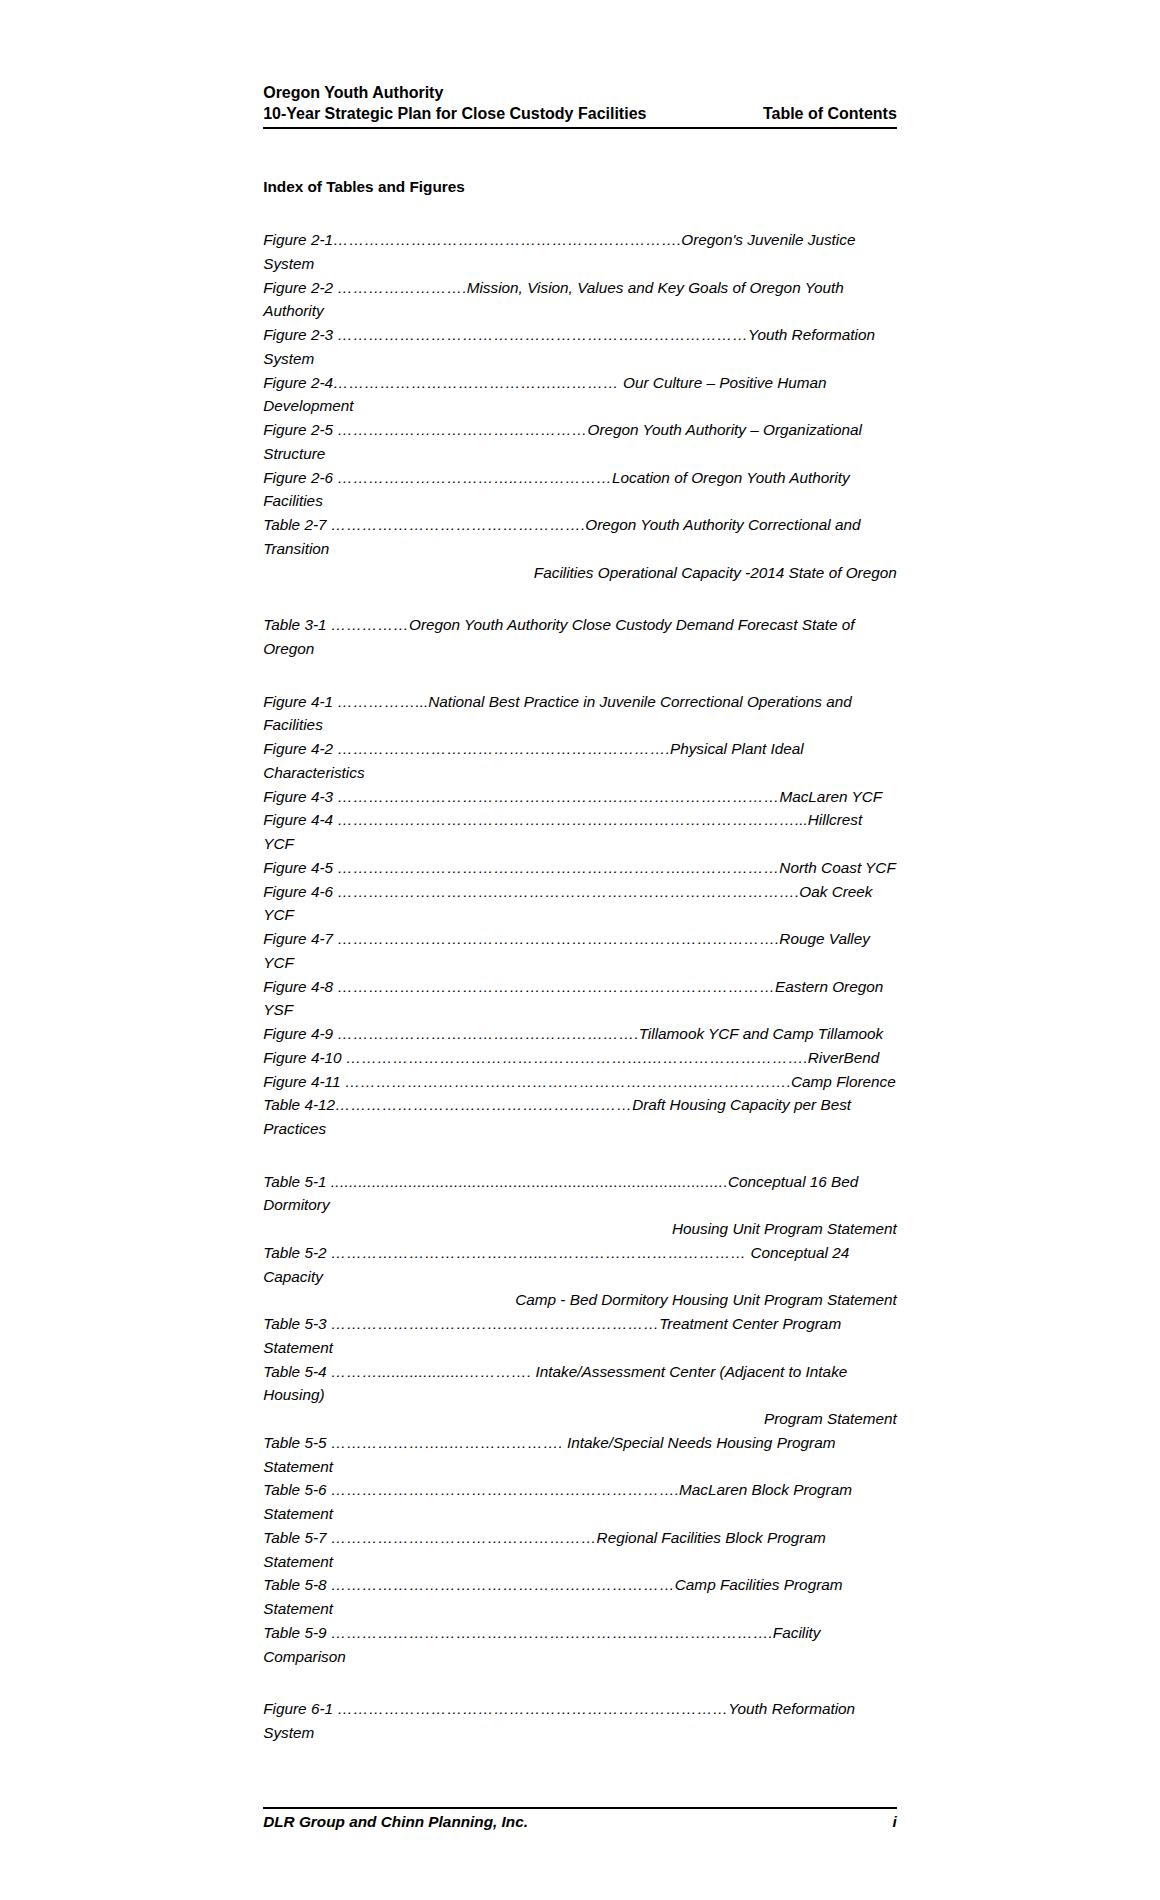Oregon Youth Authority
10-Year Strategic Plan for Close Custody Facilities Table of Contents
Index of Tables and Figures
Figure 2-1………………………………………………………….Oregon's Juvenile Justice System
Figure 2-2 …………………….Mission, Vision, Values and Key Goals of Oregon Youth Authority
Figure 2-3 ………………………………………………….…………………Youth Reformation System
Figure 2-4…………………………………….………… Our Culture – Positive Human Development
Figure 2-5 …………………………………………Oregon Youth Authority – Organizational Structure
Figure 2-6 ……………………………..………………Location of Oregon Youth Authority Facilities
Table 2-7 ………………………………………….Oregon Youth Authority Correctional and Transition
Facilities Operational Capacity -2014 State of Oregon
Table 3-1 ……………Oregon Youth Authority Close Custody Demand Forecast State of Oregon
Figure 4-1 ……………...National Best Practice in Juvenile Correctional Operations and Facilities
Figure 4-2 ……………………………………………………….Physical Plant Ideal Characteristics
Figure 4-3 ……………………………………………….…………………………MacLaren YCF
Figure 4-4 ………………………………………………….…………………………...Hillcrest YCF
Figure 4-5 ………………………………………………………….………………North Coast YCF
Figure 4-6 ………………………….………………………………………………….Oak Creek YCF
Figure 4-7 ………………………………………………………………………….Rouge Valley YCF
Figure 4-8 …………………………………………………………………………Eastern Oregon YSF
Figure 4-9 ………………………………………………….Tillamook YCF and Camp Tillamook
Figure 4-10 ………………………………………………….………………………….RiverBend
Figure 4-11 ………………………………………………………….……………….Camp Florence
Table 4-12…………………………………………………Draft Housing Capacity per Best Practices
Table 5-1 ....................................................................................... Conceptual 16 Bed Dormitory
Housing Unit Program Statement
Table 5-2 …………………………………..………………………………… Conceptual 24 Capacity
Camp - Bed Dormitory Housing Unit Program Statement
Table 5-3 ………………………………………………………Treatment Center Program Statement
Table 5-4 ………...................…………. Intake/Assessment Center (Adjacent to Intake Housing)
Program Statement
Table 5-5 …………………..…………………. Intake/Special Needs Housing Program Statement
Table 5-6 ………………………………………………………….MacLaren Block Program Statement
Table 5-7 ……………………………………………Regional Facilities Block Program Statement
Table 5-8 …………………………………………………………Camp Facilities Program Statement
Table 5-9 ………………………………………………………………………….Facility Comparison
Figure 6-1 …………………………………………………………………Youth Reformation System
DLR Group and Chinn Planning, Inc. i